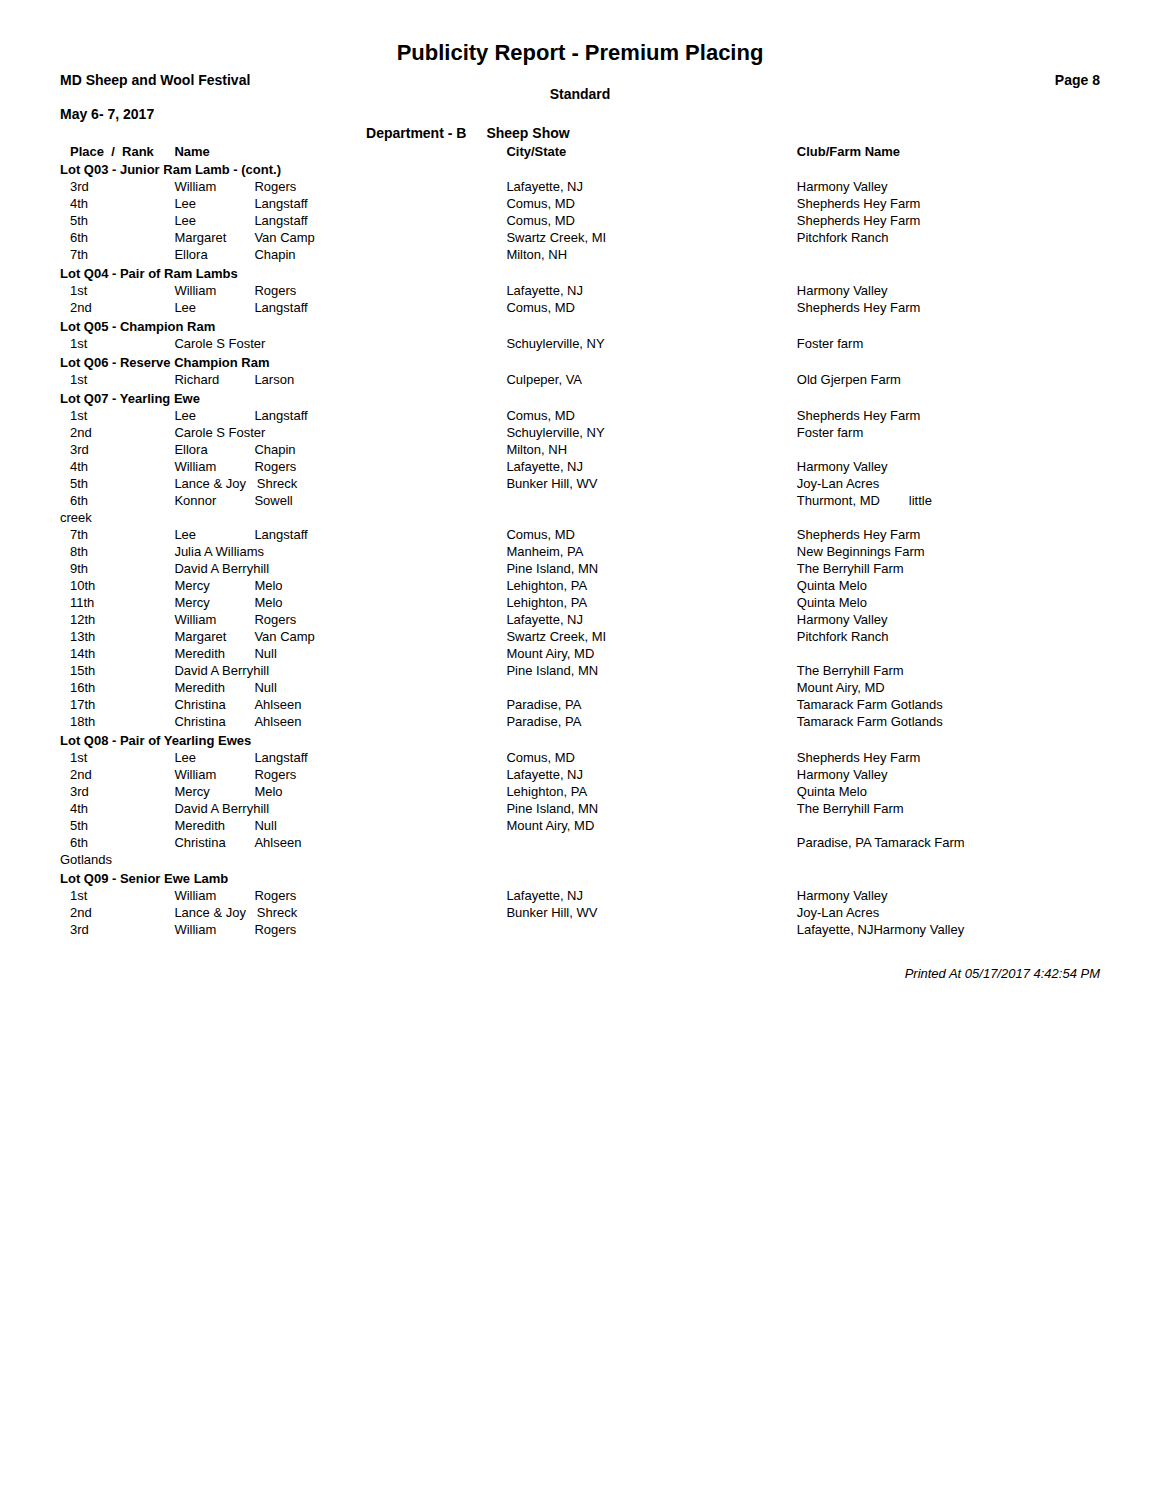Publicity Report - Premium Placing
MD Sheep and Wool Festival Page 8
Standard
May 6- 7, 2017
| | Department - B | Sheep Show | |
| Place / Rank | Name | City/State | Club/Farm Name |
| --- | --- | --- | --- |
| Lot Q03 - Junior Ram Lamb - (cont.) |
| 3rd | William Rogers | Lafayette, NJ | Harmony Valley |
| 4th | Lee Langstaff | Comus, MD | Shepherds Hey Farm |
| 5th | Lee Langstaff | Comus, MD | Shepherds Hey Farm |
| 6th | Margaret Van Camp | Swartz Creek, MI | Pitchfork Ranch |
| 7th | Ellora Chapin | Milton, NH | |
| Lot Q04 - Pair of Ram Lambs |
| 1st | William Rogers | Lafayette, NJ | Harmony Valley |
| 2nd | Lee Langstaff | Comus, MD | Shepherds Hey Farm |
| Lot Q05 - Champion Ram |
| 1st | Carole S Foster | Schuylerville, NY | Foster farm |
| Lot Q06 - Reserve Champion Ram |
| 1st | Richard Larson | Culpeper, VA | Old Gjerpen Farm |
| Lot Q07 - Yearling Ewe |
| 1st | Lee Langstaff | Comus, MD | Shepherds Hey Farm |
| 2nd | Carole S Foster | Schuylerville, NY | Foster farm |
| 3rd | Ellora Chapin | Milton, NH | |
| 4th | William Rogers | Lafayette, NJ | Harmony Valley |
| 5th | Lance & Joy Shreck | Bunker Hill, WV | Joy-Lan Acres |
| 6th | Konnor Sowell | | Thurmont, MD little |
| creek | | | |
| 7th | Lee Langstaff | Comus, MD | Shepherds Hey Farm |
| 8th | Julia A Williams | Manheim, PA | New Beginnings Farm |
| 9th | David A Berryhill | Pine Island, MN | The Berryhill Farm |
| 10th | Mercy Melo | Lehighton, PA | Quinta Melo |
| 11th | Mercy Melo | Lehighton, PA | Quinta Melo |
| 12th | William Rogers | Lafayette, NJ | Harmony Valley |
| 13th | Margaret Van Camp | Swartz Creek, MI | Pitchfork Ranch |
| 14th | Meredith Null | Mount Airy, MD | |
| 15th | David A Berryhill | Pine Island, MN | The Berryhill Farm |
| 16th | Meredith Null | | Mount Airy, MD |
| 17th | Christina Ahlseen | Paradise, PA | Tamarack Farm Gotlands |
| 18th | Christina Ahlseen | Paradise, PA | Tamarack Farm Gotlands |
| Lot Q08 - Pair of Yearling Ewes |
| 1st | Lee Langstaff | Comus, MD | Shepherds Hey Farm |
| 2nd | William Rogers | Lafayette, NJ | Harmony Valley |
| 3rd | Mercy Melo | Lehighton, PA | Quinta Melo |
| 4th | David A Berryhill | Pine Island, MN | The Berryhill Farm |
| 5th | Meredith Null | Mount Airy, MD | |
| 6th | Christina Ahlseen | | Paradise, PA Tamarack Farm |
| Gotlands | | | |
| Lot Q09 - Senior Ewe Lamb |
| 1st | William Rogers | Lafayette, NJ | Harmony Valley |
| 2nd | Lance & Joy Shreck | Bunker Hill, WV | Joy-Lan Acres |
| 3rd | William Rogers | | Lafayette, NJHarmony Valley |
Printed At 05/17/2017 4:42:54 PM